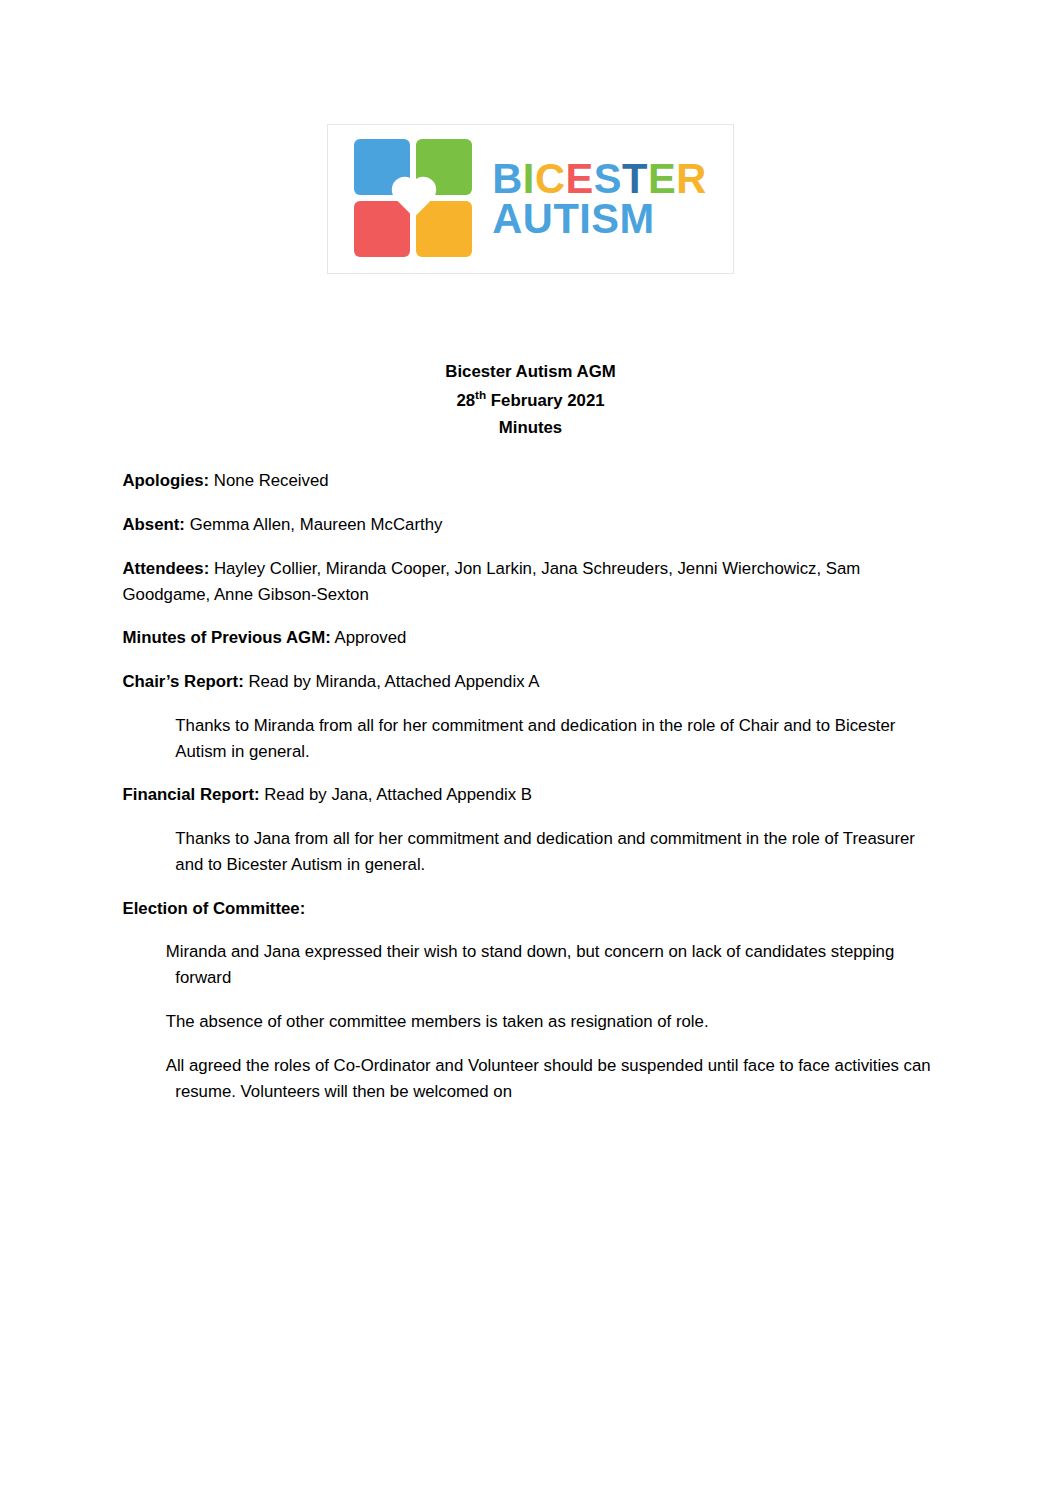BICESTER
AUTISM
Bicester Autism AGM
28th February 2021
Minutes
Apologies: None Received
Absent: Gemma Allen, Maureen McCarthy
Attendees: Hayley Collier, Miranda Cooper, Jon Larkin, Jana Schreuders, Jenni Wierchowicz, Sam Goodgame, Anne Gibson-Sexton
Minutes of Previous AGM: Approved
Chair’s Report: Read by Miranda, Attached Appendix A
Thanks to Miranda from all for her commitment and dedication in the role of Chair and to Bicester Autism in general.
Financial Report: Read by Jana, Attached Appendix B
Thanks to Jana from all for her commitment and dedication and commitment in the role of Treasurer and to Bicester Autism in general.
Election of Committee:
Miranda and Jana expressed their wish to stand down, but concern on lack of candidates stepping forward
The absence of other committee members is taken as resignation of role.
All agreed the roles of Co-Ordinator and Volunteer should be suspended until face to face activities can resume. Volunteers will then be welcomed on